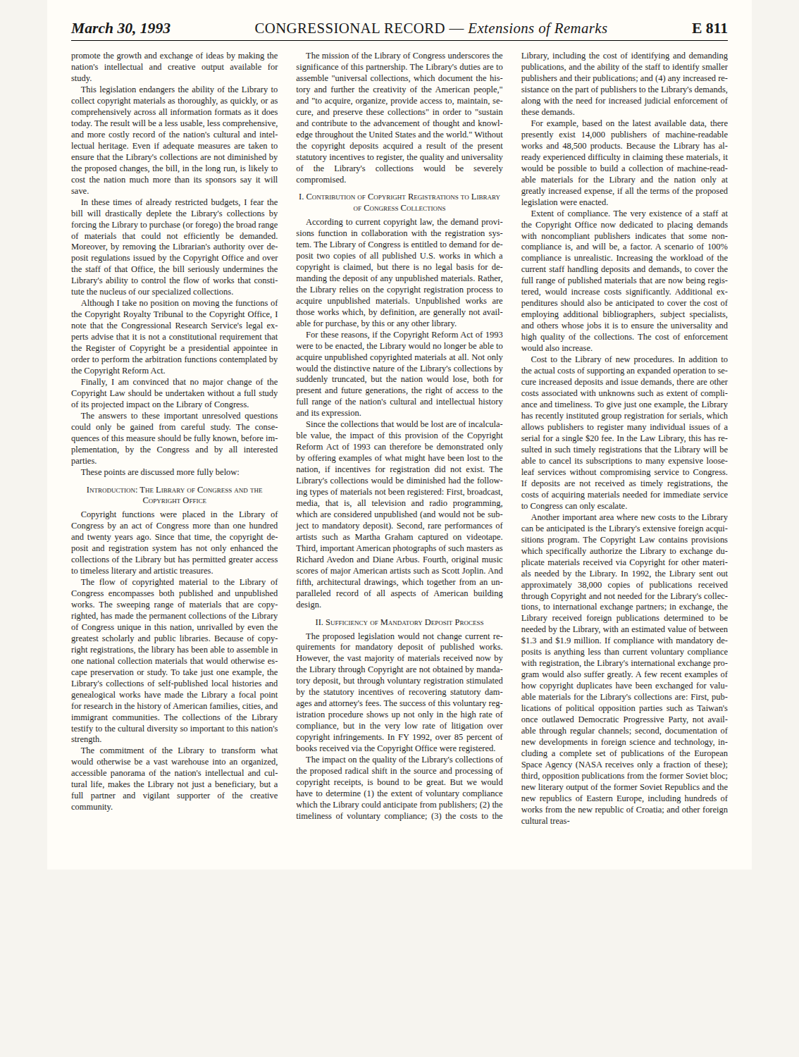March 30, 1993
CONGRESSIONAL RECORD — Extensions of Remarks
E 811
promote the growth and exchange of ideas by making the nation's intellectual and creative output available for study.
This legislation endangers the ability of the Library to collect copyright materials as thoroughly, as quickly, or as comprehensively across all information formats as it does today. The result will be a less usable, less comprehensive, and more costly record of the nation's cultural and intellectual heritage. Even if adequate measures are taken to ensure that the Library's collections are not diminished by the proposed changes, the bill, in the long run, is likely to cost the nation much more than its sponsors say it will save.
In these times of already restricted budgets, I fear the bill will drastically deplete the Library's collections by forcing the Library to purchase (or forego) the broad range of materials that could not efficiently be demanded. Moreover, by removing the Librarian's authority over deposit regulations issued by the Copyright Office and over the staff of that Office, the bill seriously undermines the Library's ability to control the flow of works that constitute the nucleus of our specialized collections.
Although I take no position on moving the functions of the Copyright Royalty Tribunal to the Copyright Office, I note that the Congressional Research Service's legal experts advise that it is not a constitutional requirement that the Register of Copyright be a presidential appointee in order to perform the arbitration functions contemplated by the Copyright Reform Act.
Finally, I am convinced that no major change of the Copyright Law should be undertaken without a full study of its projected impact on the Library of Congress.
The answers to these important unresolved questions could only be gained from careful study. The consequences of this measure should be fully known, before implementation, by the Congress and by all interested parties.
These points are discussed more fully below:
Introduction: The Library of Congress and the Copyright Office
Copyright functions were placed in the Library of Congress by an act of Congress more than one hundred and twenty years ago. Since that time, the copyright deposit and registration system has not only enhanced the collections of the Library but has permitted greater access to timeless literary and artistic treasures.
The flow of copyrighted material to the Library of Congress encompasses both published and unpublished works. The sweeping range of materials that are copyrighted, has made the permanent collections of the Library of Congress unique in this nation, unrivalled by even the greatest scholarly and public libraries. Because of copyright registrations, the library has been able to assemble in one national collection materials that would otherwise escape preservation or study. To take just one example, the Library's collections of self-published local histories and genealogical works have made the Library a focal point for research in the history of American families, cities, and immigrant communities. The collections of the Library testify to the cultural diversity so important to this nation's strength.
The commitment of the Library to transform what would otherwise be a vast warehouse into an organized, accessible panorama of the nation's intellectual and cultural life, makes the Library not just a beneficiary, but a full partner and vigilant supporter of the creative community.
The mission of the Library of Congress underscores the significance of this partnership. The Library's duties are to assemble "universal collections, which document the history and further the creativity of the American people," and "to acquire, organize, provide access to, maintain, secure, and preserve these collections" in order to "sustain and contribute to the advancement of thought and knowledge throughout the United States and the world." Without the copyright deposits acquired a result of the present statutory incentives to register, the quality and universality of the Library's collections would be severely compromised.
I. Contribution of Copyright Registrations to Library of Congress Collections
According to current copyright law, the demand provisions function in collaboration with the registration system. The Library of Congress is entitled to demand for deposit two copies of all published U.S. works in which a copyright is claimed, but there is no legal basis for demanding the deposit of any unpublished materials. Rather, the Library relies on the copyright registration process to acquire unpublished materials. Unpublished works are those works which, by definition, are generally not available for purchase, by this or any other library.
For these reasons, if the Copyright Reform Act of 1993 were to be enacted, the Library would no longer be able to acquire unpublished copyrighted materials at all. Not only would the distinctive nature of the Library's collections by suddenly truncated, but the nation would lose, both for present and future generations, the right of access to the full range of the nation's cultural and intellectual history and its expression.
Since the collections that would be lost are of incalculable value, the impact of this provision of the Copyright Reform Act of 1993 can therefore be demonstrated only by offering examples of what might have been lost to the nation, if incentives for registration did not exist. The Library's collections would be diminished had the following types of materials not been registered: First, broadcast, media, that is, all television and radio programming, which are considered unpublished (and would not be subject to mandatory deposit). Second, rare performances of artists such as Martha Graham captured on videotape. Third, important American photographs of such masters as Richard Avedon and Diane Arbus. Fourth, original music scores of major American artists such as Scott Joplin. And fifth, architectural drawings, which together from an unparalleled record of all aspects of American building design.
II. Sufficiency of Mandatory Deposit Process
The proposed legislation would not change current requirements for mandatory deposit of published works. However, the vast majority of materials received now by the Library through Copyright are not obtained by mandatory deposit, but through voluntary registration stimulated by the statutory incentives of recovering statutory damages and attorney's fees. The success of this voluntary registration procedure shows up not only in the high rate of compliance, but in the very low rate of litigation over copyright infringements. In FY 1992, over 85 percent of books received via the Copyright Office were registered.
The impact on the quality of the Library's collections of the proposed radical shift in the source and processing of copyright receipts, is bound to be great. But we would have to determine (1) the extent of voluntary compliance which the Library could anticipate from publishers; (2) the timeliness of voluntary compliance; (3) the costs to the Library, including the cost of identifying and demanding publications, and the ability of the staff to identify smaller publishers and their publications; and (4) any increased resistance on the part of publishers to the Library's demands, along with the need for increased judicial enforcement of these demands.
For example, based on the latest available data, there presently exist 14,000 publishers of machine-readable works and 48,500 products. Because the Library has already experienced difficulty in claiming these materials, it would be possible to build a collection of machine-readable materials for the Library and the nation only at greatly increased expense, if all the terms of the proposed legislation were enacted.
Extent of compliance. The very existence of a staff at the Copyright Office now dedicated to placing demands with noncompliant publishers indicates that some noncompliance is, and will be, a factor. A scenario of 100% compliance is unrealistic. Increasing the workload of the current staff handling deposits and demands, to cover the full range of published materials that are now being registered, would increase costs significantly. Additional expenditures should also be anticipated to cover the cost of employing additional bibliographers, subject specialists, and others whose jobs it is to ensure the universality and high quality of the collections. The cost of enforcement would also increase.
Cost to the Library of new procedures. In addition to the actual costs of supporting an expanded operation to secure increased deposits and issue demands, there are other costs associated with unknowns such as extent of compliance and timeliness. To give just one example, the Library has recently instituted group registration for serials, which allows publishers to register many individual issues of a serial for a single $20 fee. In the Law Library, this has resulted in such timely registrations that the Library will be able to cancel its subscriptions to many expensive looseleaf services without compromising service to Congress. If deposits are not received as timely registrations, the costs of acquiring materials needed for immediate service to Congress can only escalate.
Another important area where new costs to the Library can be anticipated is the Library's extensive foreign acquisitions program. The Copyright Law contains provisions which specifically authorize the Library to exchange duplicate materials received via Copyright for other materials needed by the Library. In 1992, the Library sent out approximately 38,000 copies of publications received through Copyright and not needed for the Library's collections, to international exchange partners; in exchange, the Library received foreign publications determined to be needed by the Library, with an estimated value of between $1.3 and $1.9 million. If compliance with mandatory deposits is anything less than current voluntary compliance with registration, the Library's international exchange program would also suffer greatly. A few recent examples of how copyright duplicates have been exchanged for valuable materials for the Library's collections are: First, publications of political opposition parties such as Taiwan's once outlawed Democratic Progressive Party, not available through regular channels; second, documentation of new developments in foreign science and technology, including a complete set of publications of the European Space Agency (NASA receives only a fraction of these); third, opposition publications from the former Soviet bloc; new literary output of the former Soviet Republics and the new republics of Eastern Europe, including hundreds of works from the new republic of Croatia; and other foreign cultural treas-